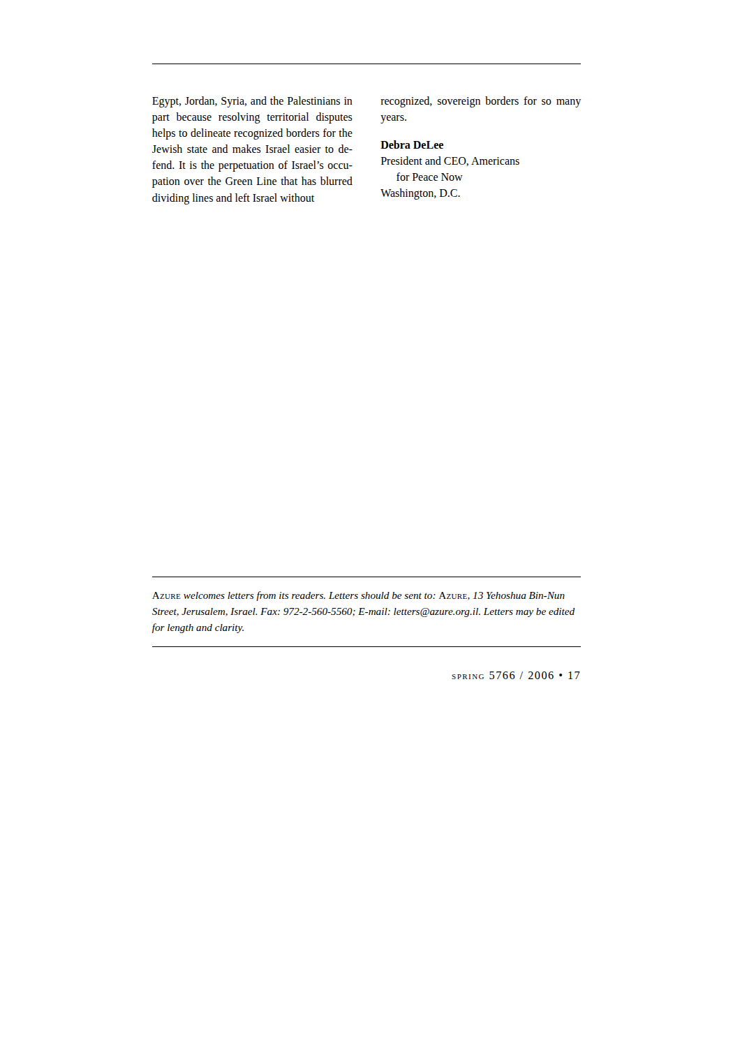Egypt, Jordan, Syria, and the Palestinians in part because resolving territorial disputes helps to delineate recognized borders for the Jewish state and makes Israel easier to defend. It is the perpetuation of Israel’s occupation over the Green Line that has blurred dividing lines and left Israel without
recognized, sovereign borders for so many years.
Debra DeLee President and CEO, Americans for Peace Now Washington, D.C.
Azure welcomes letters from its readers. Letters should be sent to: Azure, 13 Yehoshua Bin-Nun Street, Jerusalem, Israel. Fax: 972-2-560-5560; E-mail: letters@azure.org.il. Letters may be edited for length and clarity.
spring 5766 / 2006 • 17